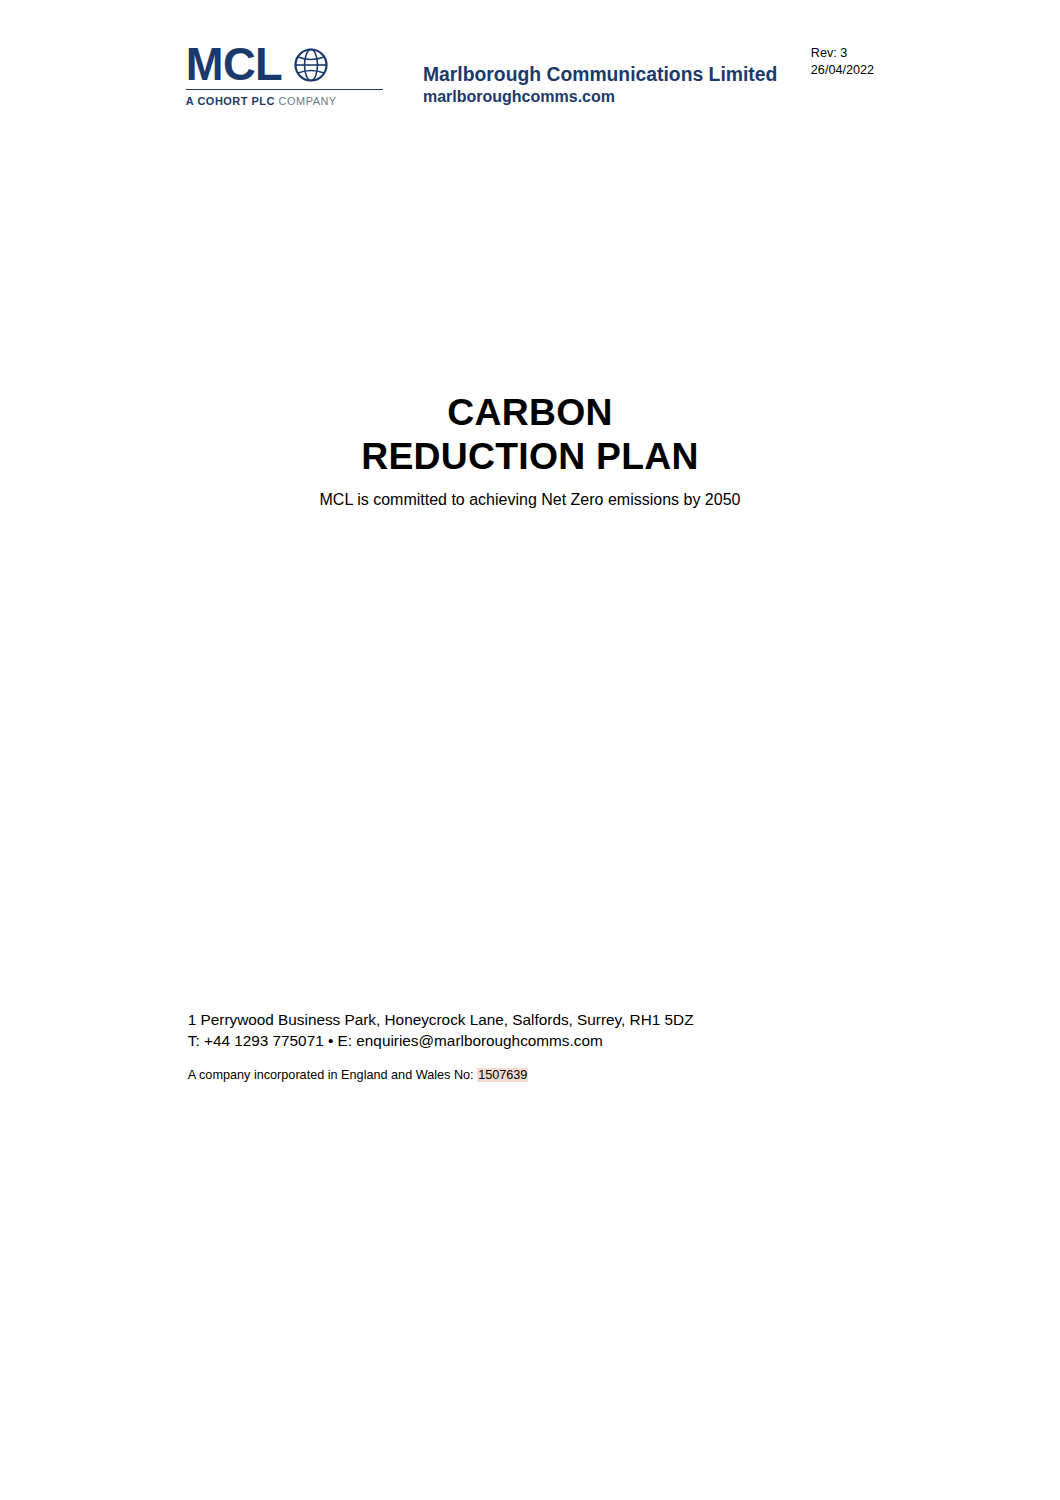MCL
A COHORT PLC COMPANY
Marlborough Communications Limited
marlboroughcomms.com
Rev: 3
26/04/2022
CARBON
REDUCTION PLAN
MCL is committed to achieving Net Zero emissions by 2050
1 Perrywood Business Park, Honeycrock Lane, Salfords, Surrey, RH1 5DZ
T: +44 1293 775071 • E: enquiries@marlboroughcomms.com
A company incorporated in England and Wales No: 1507639